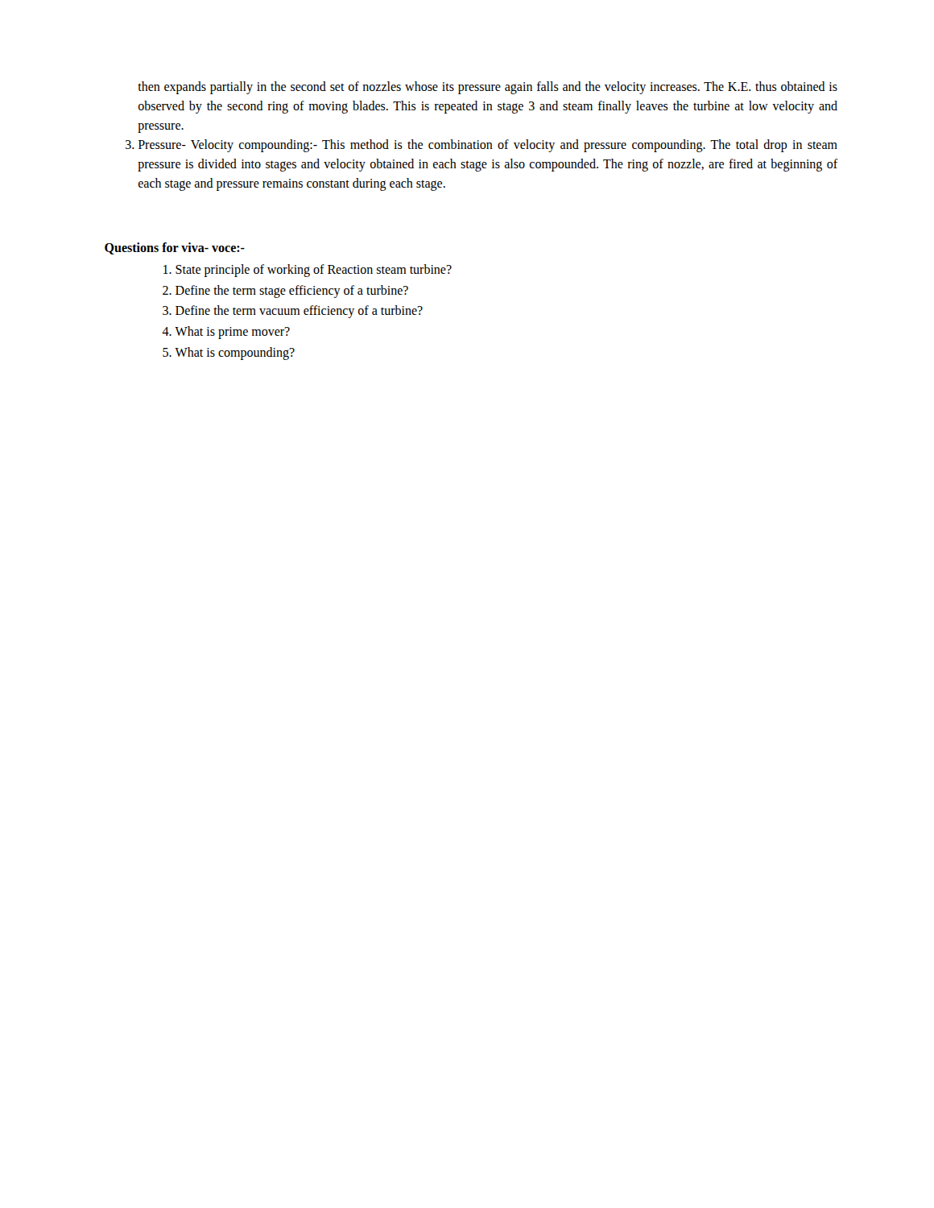then expands partially in the second set of nozzles whose its pressure again falls and the velocity increases. The K.E. thus obtained is observed by the second ring of moving blades. This is repeated in stage 3 and steam finally leaves the turbine at low velocity and pressure.
Pressure- Velocity compounding:- This method is the combination of velocity and pressure compounding. The total drop in steam pressure is divided into stages and velocity obtained in each stage is also compounded. The ring of nozzle, are fired at beginning of each stage and pressure remains constant during each stage.
Questions for viva- voce:-
State principle of working of Reaction steam turbine?
Define the term stage efficiency of a turbine?
Define the term vacuum efficiency of a turbine?
What is prime mover?
What is compounding?